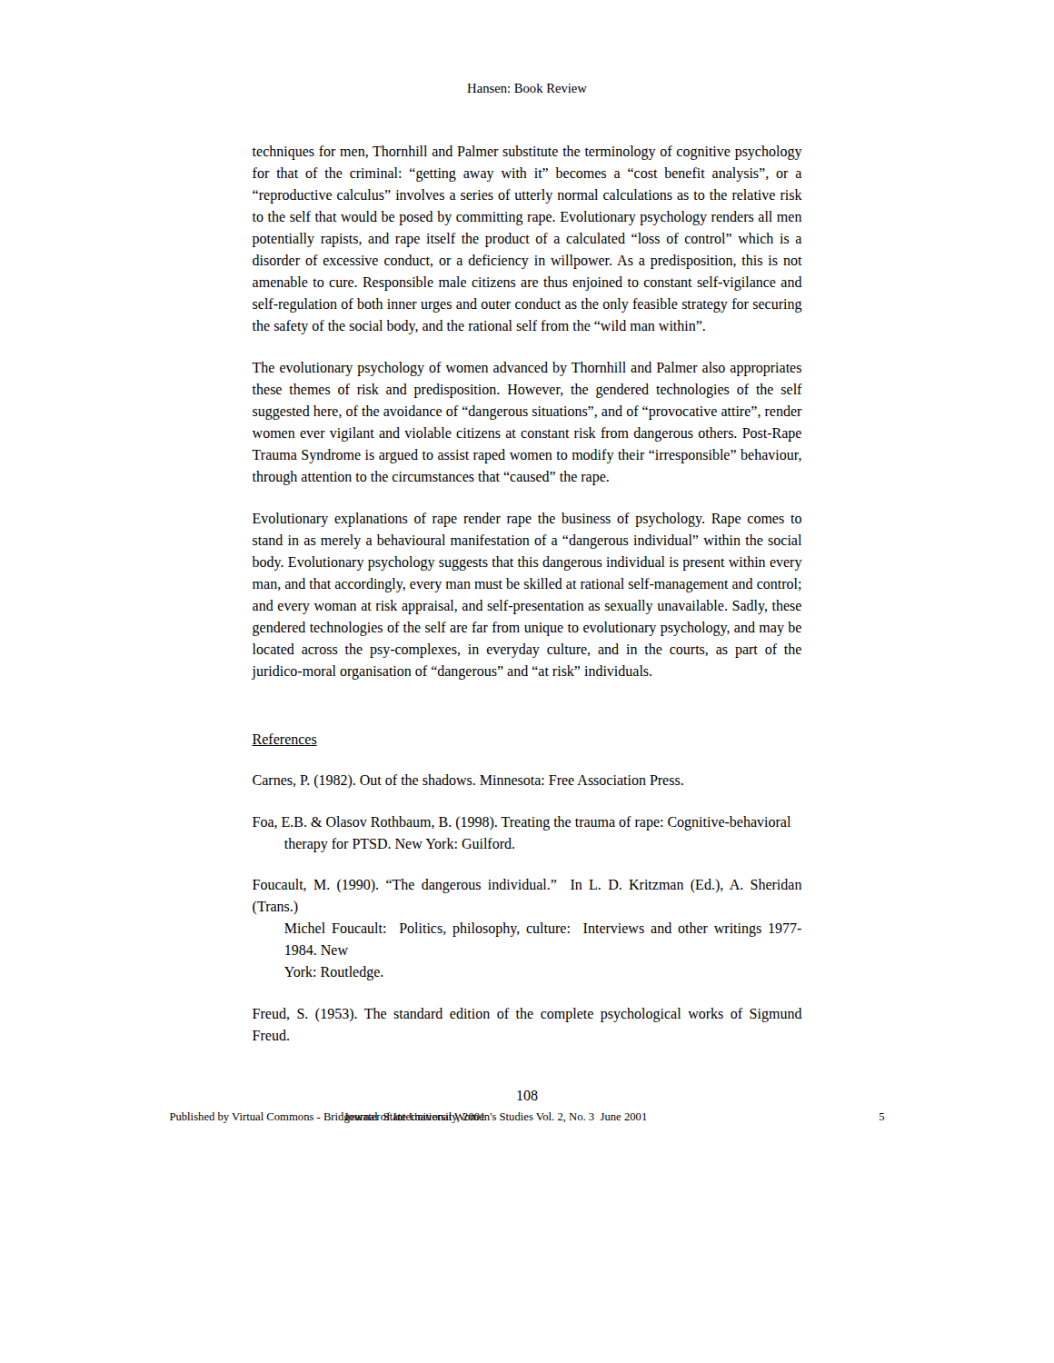Hansen: Book Review
techniques for men, Thornhill and Palmer substitute the terminology of cognitive psychology for that of the criminal: “getting away with it” becomes a “cost benefit analysis”, or a “reproductive calculus” involves a series of utterly normal calculations as to the relative risk to the self that would be posed by committing rape. Evolutionary psychology renders all men potentially rapists, and rape itself the product of a calculated “loss of control” which is a disorder of excessive conduct, or a deficiency in willpower. As a predisposition, this is not amenable to cure. Responsible male citizens are thus enjoined to constant self-vigilance and self-regulation of both inner urges and outer conduct as the only feasible strategy for securing the safety of the social body, and the rational self from the “wild man within”.
The evolutionary psychology of women advanced by Thornhill and Palmer also appropriates these themes of risk and predisposition. However, the gendered technologies of the self suggested here, of the avoidance of “dangerous situations”, and of “provocative attire”, render women ever vigilant and violable citizens at constant risk from dangerous others. Post-Rape Trauma Syndrome is argued to assist raped women to modify their “irresponsible” behaviour, through attention to the circumstances that “caused” the rape.
Evolutionary explanations of rape render rape the business of psychology. Rape comes to stand in as merely a behavioural manifestation of a “dangerous individual” within the social body. Evolutionary psychology suggests that this dangerous individual is present within every man, and that accordingly, every man must be skilled at rational self-management and control; and every woman at risk appraisal, and self-presentation as sexually unavailable. Sadly, these gendered technologies of the self are far from unique to evolutionary psychology, and may be located across the psy-complexes, in everyday culture, and in the courts, as part of the juridico-moral organisation of “dangerous” and “at risk” individuals.
References
Carnes, P. (1982). Out of the shadows. Minnesota: Free Association Press.
Foa, E.B. & Olasov Rothbaum, B. (1998). Treating the trauma of rape: Cognitive-behavioral therapy for PTSD. New York: Guilford.
Foucault, M. (1990). “The dangerous individual.” In L. D. Kritzman (Ed.), A. Sheridan (Trans.) Michel Foucault: Politics, philosophy, culture: Interviews and other writings 1977-1984. New York: Routledge.
Freud, S. (1953). The standard edition of the complete psychological works of Sigmund Freud.
108
Published by Virtual Commons - Bridgewater State University, 2001 Journal of International Women's Studies Vol. 2, No. 3 June 2001 5